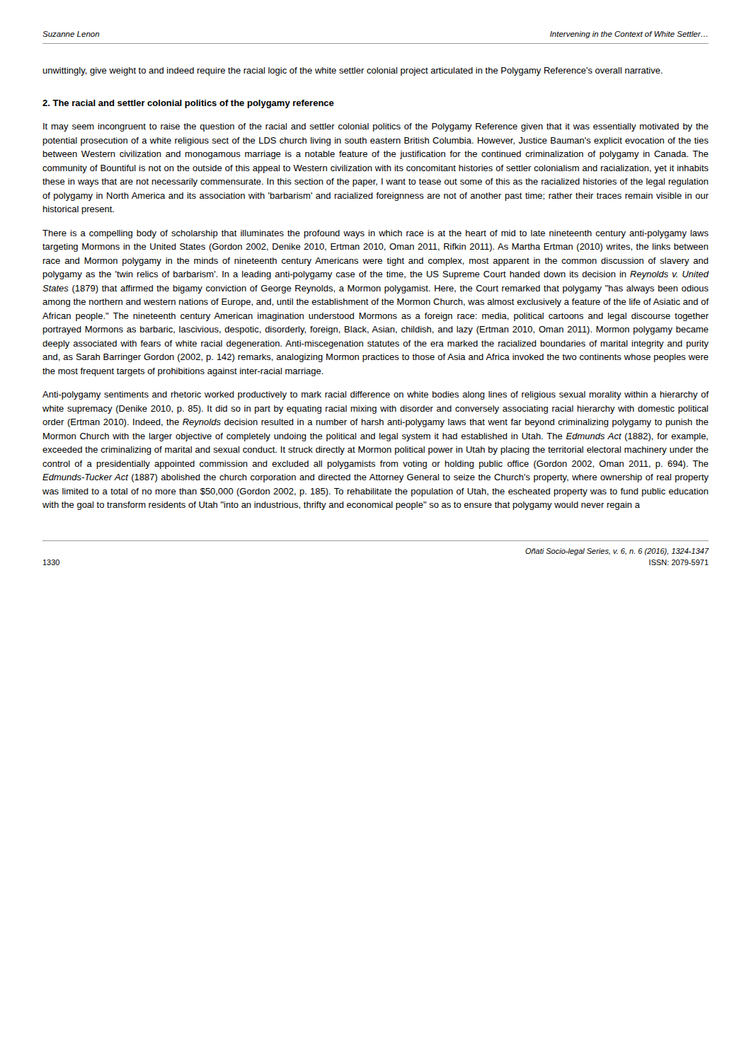Suzanne Lenon Intervening in the Context of White Settler…
unwittingly, give weight to and indeed require the racial logic of the white settler colonial project articulated in the Polygamy Reference's overall narrative.
2. The racial and settler colonial politics of the polygamy reference
It may seem incongruent to raise the question of the racial and settler colonial politics of the Polygamy Reference given that it was essentially motivated by the potential prosecution of a white religious sect of the LDS church living in south eastern British Columbia. However, Justice Bauman's explicit evocation of the ties between Western civilization and monogamous marriage is a notable feature of the justification for the continued criminalization of polygamy in Canada. The community of Bountiful is not on the outside of this appeal to Western civilization with its concomitant histories of settler colonialism and racialization, yet it inhabits these in ways that are not necessarily commensurate. In this section of the paper, I want to tease out some of this as the racialized histories of the legal regulation of polygamy in North America and its association with 'barbarism' and racialized foreignness are not of another past time; rather their traces remain visible in our historical present.
There is a compelling body of scholarship that illuminates the profound ways in which race is at the heart of mid to late nineteenth century anti-polygamy laws targeting Mormons in the United States (Gordon 2002, Denike 2010, Ertman 2010, Oman 2011, Rifkin 2011). As Martha Ertman (2010) writes, the links between race and Mormon polygamy in the minds of nineteenth century Americans were tight and complex, most apparent in the common discussion of slavery and polygamy as the 'twin relics of barbarism'. In a leading anti-polygamy case of the time, the US Supreme Court handed down its decision in Reynolds v. United States (1879) that affirmed the bigamy conviction of George Reynolds, a Mormon polygamist. Here, the Court remarked that polygamy "has always been odious among the northern and western nations of Europe, and, until the establishment of the Mormon Church, was almost exclusively a feature of the life of Asiatic and of African people." The nineteenth century American imagination understood Mormons as a foreign race: media, political cartoons and legal discourse together portrayed Mormons as barbaric, lascivious, despotic, disorderly, foreign, Black, Asian, childish, and lazy (Ertman 2010, Oman 2011). Mormon polygamy became deeply associated with fears of white racial degeneration. Anti-miscegenation statutes of the era marked the racialized boundaries of marital integrity and purity and, as Sarah Barringer Gordon (2002, p. 142) remarks, analogizing Mormon practices to those of Asia and Africa invoked the two continents whose peoples were the most frequent targets of prohibitions against inter-racial marriage.
Anti-polygamy sentiments and rhetoric worked productively to mark racial difference on white bodies along lines of religious sexual morality within a hierarchy of white supremacy (Denike 2010, p. 85). It did so in part by equating racial mixing with disorder and conversely associating racial hierarchy with domestic political order (Ertman 2010). Indeed, the Reynolds decision resulted in a number of harsh anti-polygamy laws that went far beyond criminalizing polygamy to punish the Mormon Church with the larger objective of completely undoing the political and legal system it had established in Utah. The Edmunds Act (1882), for example, exceeded the criminalizing of marital and sexual conduct. It struck directly at Mormon political power in Utah by placing the territorial electoral machinery under the control of a presidentially appointed commission and excluded all polygamists from voting or holding public office (Gordon 2002, Oman 2011, p. 694). The Edmunds-Tucker Act (1887) abolished the church corporation and directed the Attorney General to seize the Church's property, where ownership of real property was limited to a total of no more than $50,000 (Gordon 2002, p. 185). To rehabilitate the population of Utah, the escheated property was to fund public education with the goal to transform residents of Utah "into an industrious, thrifty and economical people" so as to ensure that polygamy would never regain a
1330 Oñati Socio-legal Series, v. 6, n. 6 (2016), 1324-1347 ISSN: 2079-5971